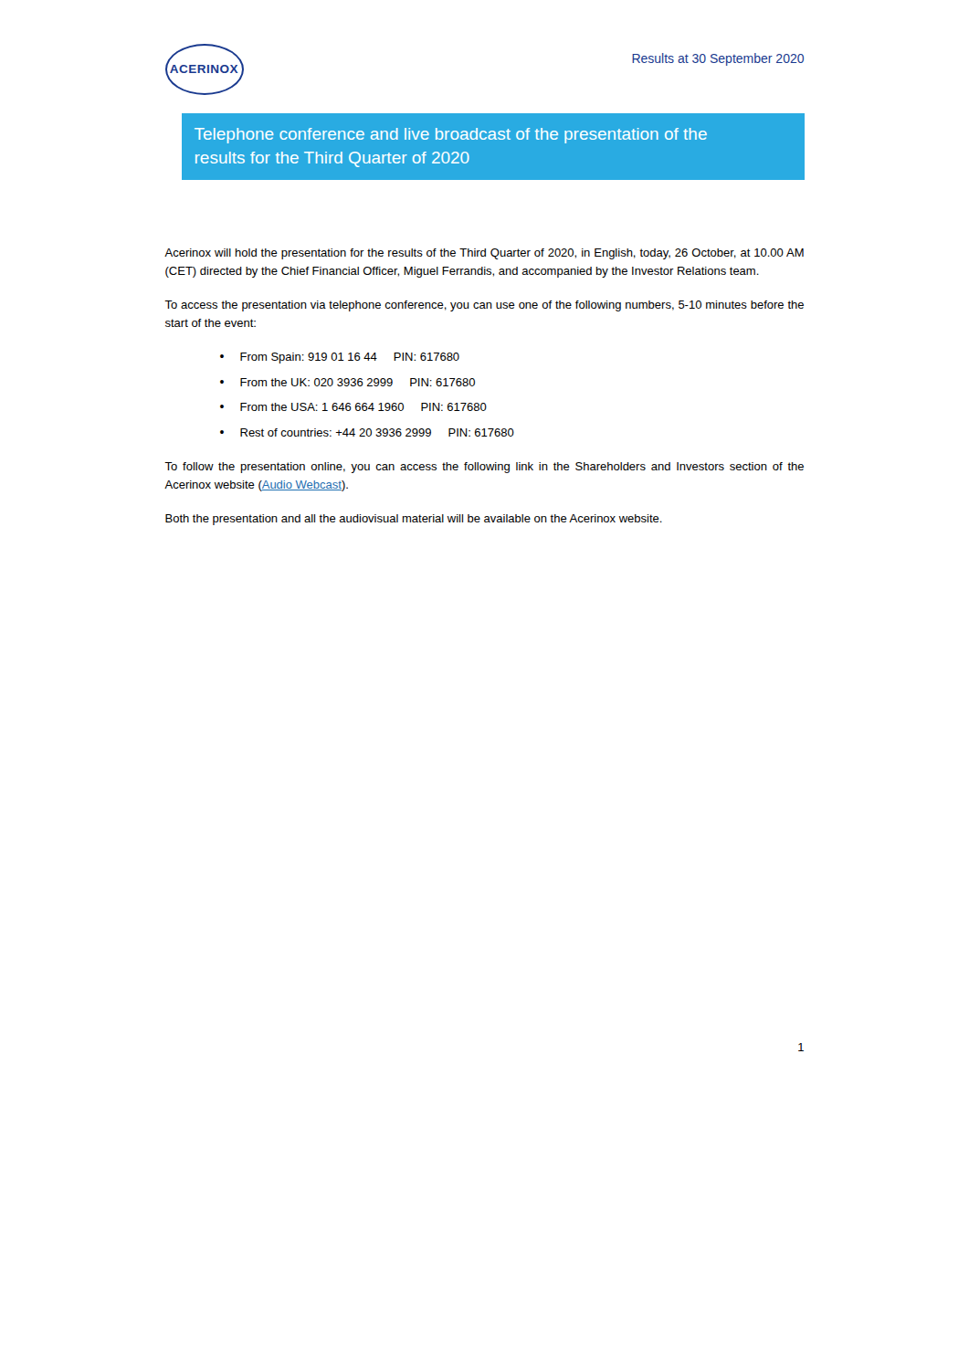ACERINOX
Results at 30 September 2020
Telephone conference and live broadcast of the presentation of the
results for the Third Quarter of 2020
Acerinox will hold the presentation for the results of the Third Quarter of 2020, in English, today, 26 October, at 10.00 AM (CET) directed by the Chief Financial Officer, Miguel Ferrandis, and accompanied by the Investor Relations team.
To access the presentation via telephone conference, you can use one of the following numbers, 5-10 minutes before the start of the event:
From Spain: 919 01 16 44PIN: 617680
From the UK: 020 3936 2999PIN: 617680
From the USA: 1 646 664 1960PIN: 617680
Rest of countries: +44 20 3936 2999PIN: 617680
To follow the presentation online, you can access the following link in the Shareholders and Investors section of the Acerinox website (Audio Webcast).
Both the presentation and all the audiovisual material will be available on the Acerinox website.
1